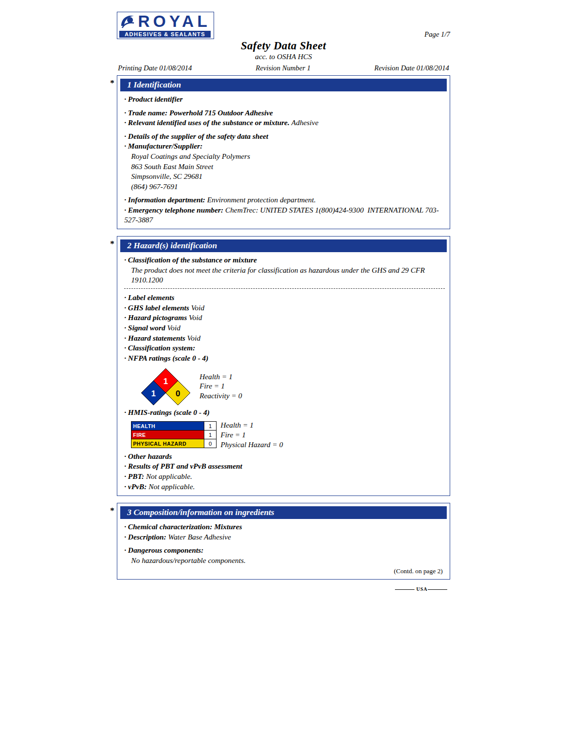ROYAL
ADHESIVES & SEALANTS
Page 1/7
Safety Data Sheet
acc. to OSHA HCS
Printing Date 01/08/2014
Revision Number 1
Revision Date 01/08/2014
*
1 Identification
· Product identifier
· Trade name: Powerhold 715 Outdoor Adhesive
· Relevant identified uses of the substance or mixture. Adhesive
· Details of the supplier of the safety data sheet
· Manufacturer/Supplier:
Royal Coatings and Specialty Polymers
863 South East Main Street
Simpsonville, SC 29681
(864) 967-7691
· Information department: Environment protection department.
· Emergency telephone number: ChemTrec: UNITED STATES 1(800)424-9300 INTERNATIONAL 703-527-3887
*
2 Hazard(s) identification
· Classification of the substance or mixture
The product does not meet the criteria for classification as hazardous under the GHS and 29 CFR 1910.1200
· Label elements
· GHS label elements Void
· Hazard pictograms Void
· Signal word Void
· Hazard statements Void
· Classification system:
· NFPA ratings (scale 0 - 4)
1 1 0
Health = 1
Fire = 1
Reactivity = 0
· HMIS-ratings (scale 0 - 4)
| HEALTH | 1 |
| FIRE | 1 |
| PHYSICAL HAZARD | 0 |
Health = 1
Fire = 1
Physical Hazard = 0
· Other hazards
· Results of PBT and vPvB assessment
· PBT: Not applicable.
· vPvB: Not applicable.
*
3 Composition/information on ingredients
· Chemical characterization: Mixtures
· Description: Water Base Adhesive
· Dangerous components:
No hazardous/reportable components.
(Contd. on page 2)
USA